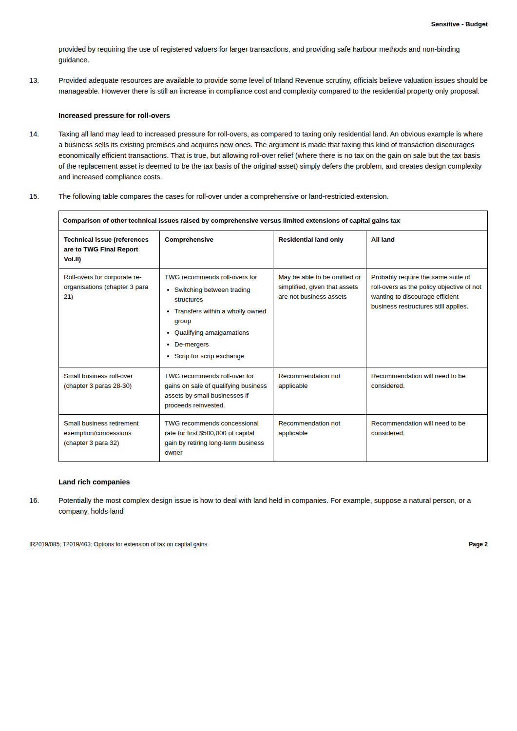Sensitive - Budget
provided by requiring the use of registered valuers for larger transactions, and providing safe harbour methods and non-binding guidance.
13.
Provided adequate resources are available to provide some level of Inland Revenue scrutiny, officials believe valuation issues should be manageable. However there is still an increase in compliance cost and complexity compared to the residential property only proposal.
Increased pressure for roll-overs
14.
Taxing all land may lead to increased pressure for roll-overs, as compared to taxing only residential land. An obvious example is where a business sells its existing premises and acquires new ones. The argument is made that taxing this kind of transaction discourages economically efficient transactions. That is true, but allowing roll-over relief (where there is no tax on the gain on sale but the tax basis of the replacement asset is deemed to be the tax basis of the original asset) simply defers the problem, and creates design complexity and increased compliance costs.
15.
The following table compares the cases for roll-over under a comprehensive or land-restricted extension.
Comparison of other technical issues raised by comprehensive versus limited extensions of capital gains tax
| Technical issue (references are to TWG Final Report Vol.II) | Comprehensive | Residential land only | All land |
| --- | --- | --- | --- |
| Roll-overs for corporate re-organisations (chapter 3 para 21) | TWG recommends roll-overs for Switching between trading structures Transfers within a wholly owned group Qualifying amalgamations De-mergers Scrip for scrip exchange | May be able to be omitted or simplified, given that assets are not business assets | Probably require the same suite of roll-overs as the policy objective of not wanting to discourage efficient business restructures still applies. |
| Small business roll-over (chapter 3 paras 28-30) | TWG recommends roll-over for gains on sale of qualifying business assets by small businesses if proceeds reinvested. | Recommendation not applicable | Recommendation will need to be considered. |
| Small business retirement exemption/concessions (chapter 3 para 32) | TWG recommends concessional rate for first $500,000 of capital gain by retiring long-term business owner | Recommendation not applicable | Recommendation will need to be considered. |
Land rich companies
16.
Potentially the most complex design issue is how to deal with land held in companies. For example, suppose a natural person, or a company, holds land
IR2019/085; T2019/403: Options for extension of tax on capital gains
Page 2